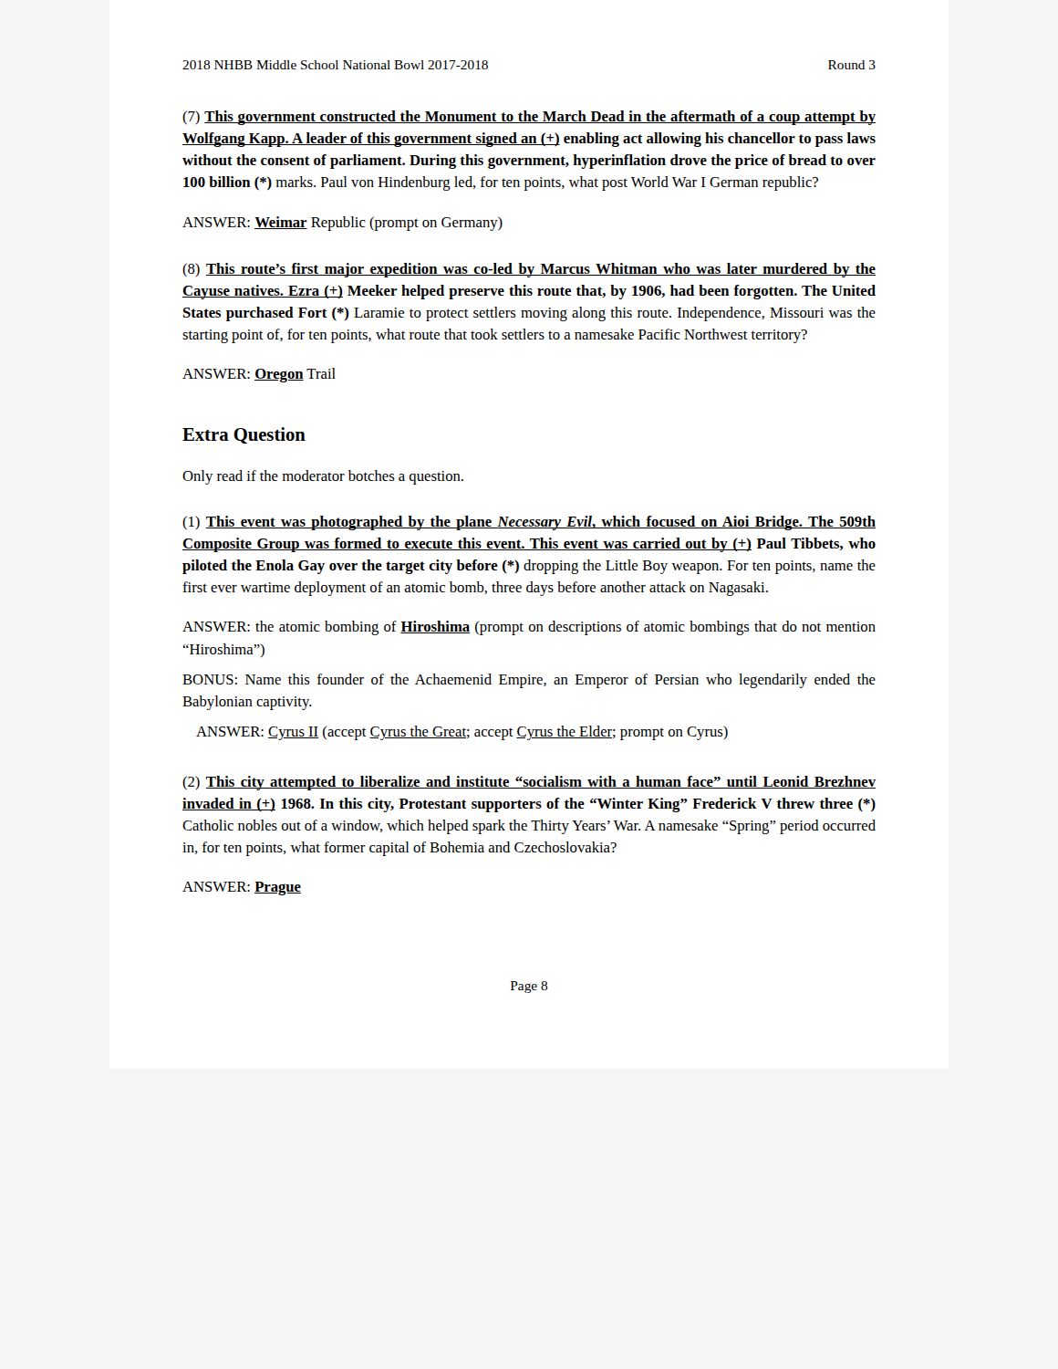2018 NHBB Middle School National Bowl 2017-2018
Round 3
(7) This government constructed the Monument to the March Dead in the aftermath of a coup attempt by Wolfgang Kapp. A leader of this government signed an (+) enabling act allowing his chancellor to pass laws without the consent of parliament. During this government, hyperinflation drove the price of bread to over 100 billion (*) marks. Paul von Hindenburg led, for ten points, what post World War I German republic?
ANSWER: Weimar Republic (prompt on Germany)
(8) This route’s first major expedition was co-led by Marcus Whitman who was later murdered by the Cayuse natives. Ezra (+) Meeker helped preserve this route that, by 1906, had been forgotten. The United States purchased Fort (*) Laramie to protect settlers moving along this route. Independence, Missouri was the starting point of, for ten points, what route that took settlers to a namesake Pacific Northwest territory?
ANSWER: Oregon Trail
Extra Question
Only read if the moderator botches a question.
(1) This event was photographed by the plane Necessary Evil, which focused on Aioi Bridge. The 509th Composite Group was formed to execute this event. This event was carried out by (+) Paul Tibbets, who piloted the Enola Gay over the target city before (*) dropping the Little Boy weapon. For ten points, name the first ever wartime deployment of an atomic bomb, three days before another attack on Nagasaki.
ANSWER: the atomic bombing of Hiroshima (prompt on descriptions of atomic bombings that do not mention “Hiroshima”)
BONUS: Name this founder of the Achaemenid Empire, an Emperor of Persian who legendarily ended the Babylonian captivity.
ANSWER: Cyrus II (accept Cyrus the Great; accept Cyrus the Elder; prompt on Cyrus)
(2) This city attempted to liberalize and institute “socialism with a human face” until Leonid Brezhnev invaded in (+) 1968. In this city, Protestant supporters of the “Winter King” Frederick V threw three (*) Catholic nobles out of a window, which helped spark the Thirty Years’ War. A namesake “Spring” period occurred in, for ten points, what former capital of Bohemia and Czechoslovakia?
ANSWER: Prague
Page 8